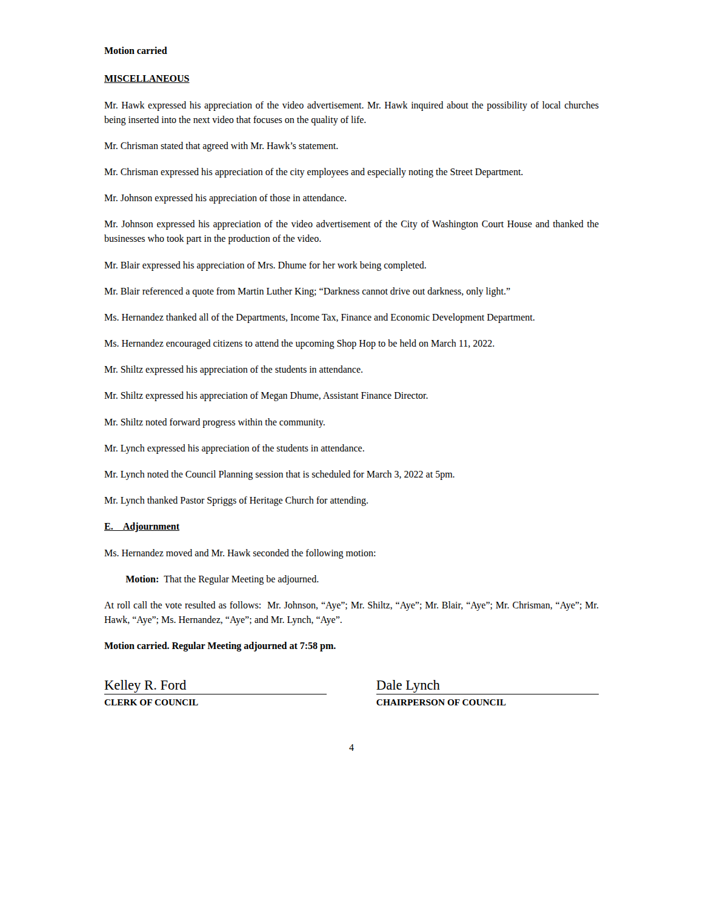Motion carried
MISCELLANEOUS
Mr. Hawk expressed his appreciation of the video advertisement. Mr. Hawk inquired about the possibility of local churches being inserted into the next video that focuses on the quality of life.
Mr. Chrisman stated that agreed with Mr. Hawk’s statement.
Mr. Chrisman expressed his appreciation of the city employees and especially noting the Street Department.
Mr. Johnson expressed his appreciation of those in attendance.
Mr. Johnson expressed his appreciation of the video advertisement of the City of Washington Court House and thanked the businesses who took part in the production of the video.
Mr. Blair expressed his appreciation of Mrs. Dhume for her work being completed.
Mr. Blair referenced a quote from Martin Luther King; “Darkness cannot drive out darkness, only light.”
Ms. Hernandez thanked all of the Departments, Income Tax, Finance and Economic Development Department.
Ms. Hernandez encouraged citizens to attend the upcoming Shop Hop to be held on March 11, 2022.
Mr. Shiltz expressed his appreciation of the students in attendance.
Mr. Shiltz expressed his appreciation of Megan Dhume, Assistant Finance Director.
Mr. Shiltz noted forward progress within the community.
Mr. Lynch expressed his appreciation of the students in attendance.
Mr. Lynch noted the Council Planning session that is scheduled for March 3, 2022 at 5pm.
Mr. Lynch thanked Pastor Spriggs of Heritage Church for attending.
E. Adjournment
Ms. Hernandez moved and Mr. Hawk seconded the following motion:
Motion: That the Regular Meeting be adjourned.
At roll call the vote resulted as follows: Mr. Johnson, “Aye”; Mr. Shiltz, “Aye”; Mr. Blair, “Aye”; Mr. Chrisman, “Aye”; Mr. Hawk, “Aye”; Ms. Hernandez, “Aye”; and Mr. Lynch, “Aye”.
Motion carried. Regular Meeting adjourned at 7:58 pm.
Kelley R. Ford
CLERK OF COUNCIL
Dale Lynch
CHAIRPERSON OF COUNCIL
4